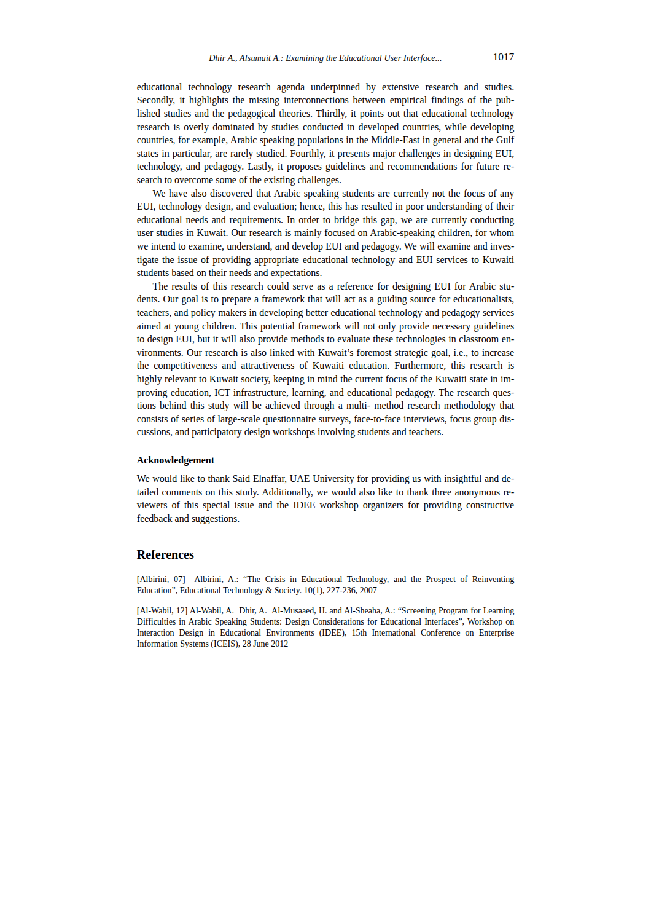Dhir A., Alsumait A.: Examining the Educational User Interface... 1017
educational technology research agenda underpinned by extensive research and studies. Secondly, it highlights the missing interconnections between empirical findings of the published studies and the pedagogical theories. Thirdly, it points out that educational technology research is overly dominated by studies conducted in developed countries, while developing countries, for example, Arabic speaking populations in the Middle-East in general and the Gulf states in particular, are rarely studied. Fourthly, it presents major challenges in designing EUI, technology, and pedagogy. Lastly, it proposes guidelines and recommendations for future research to overcome some of the existing challenges.
We have also discovered that Arabic speaking students are currently not the focus of any EUI, technology design, and evaluation; hence, this has resulted in poor understanding of their educational needs and requirements. In order to bridge this gap, we are currently conducting user studies in Kuwait. Our research is mainly focused on Arabic-speaking children, for whom we intend to examine, understand, and develop EUI and pedagogy. We will examine and investigate the issue of providing appropriate educational technology and EUI services to Kuwaiti students based on their needs and expectations.
The results of this research could serve as a reference for designing EUI for Arabic students. Our goal is to prepare a framework that will act as a guiding source for educationalists, teachers, and policy makers in developing better educational technology and pedagogy services aimed at young children. This potential framework will not only provide necessary guidelines to design EUI, but it will also provide methods to evaluate these technologies in classroom environments. Our research is also linked with Kuwait’s foremost strategic goal, i.e., to increase the competitiveness and attractiveness of Kuwaiti education. Furthermore, this research is highly relevant to Kuwait society, keeping in mind the current focus of the Kuwaiti state in improving education, ICT infrastructure, learning, and educational pedagogy. The research questions behind this study will be achieved through a multi- method research methodology that consists of series of large-scale questionnaire surveys, face-to-face interviews, focus group discussions, and participatory design workshops involving students and teachers.
Acknowledgement
We would like to thank Said Elnaffar, UAE University for providing us with insightful and detailed comments on this study. Additionally, we would also like to thank three anonymous reviewers of this special issue and the IDEE workshop organizers for providing constructive feedback and suggestions.
References
[Albirini, 07] Albirini, A.: “The Crisis in Educational Technology, and the Prospect of Reinventing Education”, Educational Technology & Society. 10(1), 227-236, 2007
[Al-Wabil, 12] Al-Wabil, A. Dhir, A. Al-Musaaed, H. and Al-Sheaha, A.: “Screening Program for Learning Difficulties in Arabic Speaking Students: Design Considerations for Educational Interfaces”, Workshop on Interaction Design in Educational Environments (IDEE), 15th International Conference on Enterprise Information Systems (ICEIS), 28 June 2012